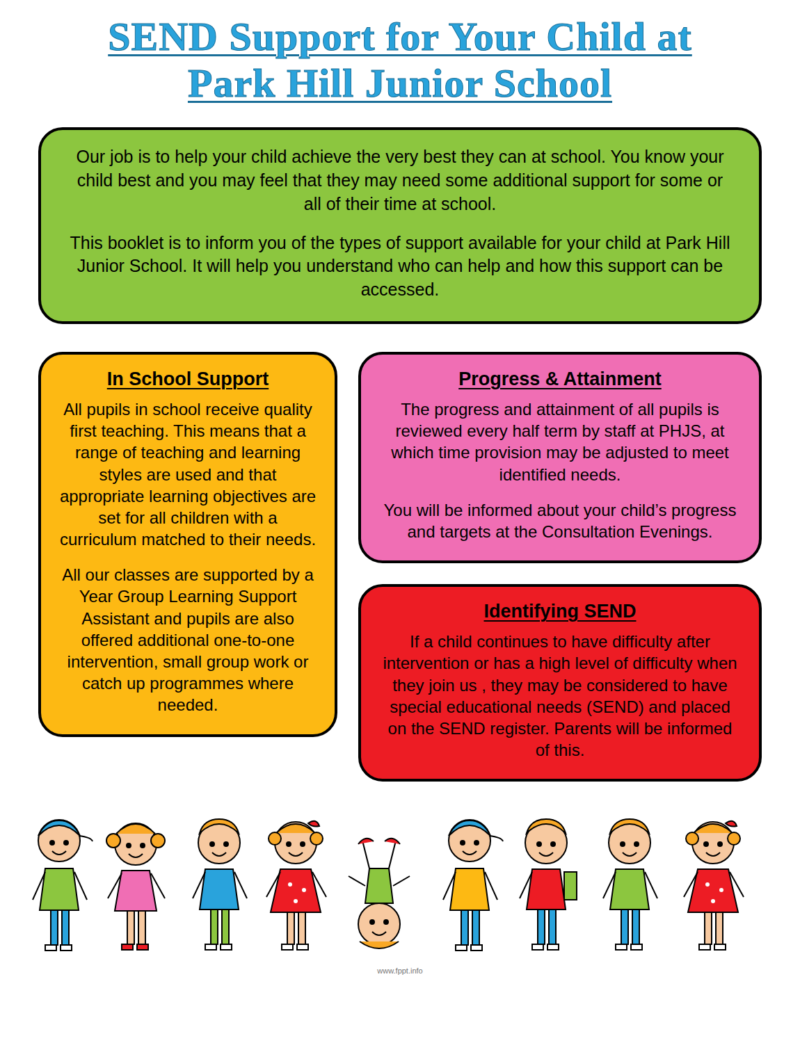SEND Support for Your Child at
Park Hill Junior School
Our job is to help your child achieve the very best they can at school. You know your child best and you may feel that they may need some additional support for some or all of their time at school.
This booklet is to inform you of the types of support available for your child at Park Hill Junior School. It will help you understand who can help and how this support can be accessed.
In School Support
All pupils in school receive quality first teaching. This means that a range of teaching and learning styles are used and that appropriate learning objectives are set for all children with a curriculum matched to their needs.
All our classes are supported by a Year Group Learning Support Assistant and pupils are also offered additional one-to-one intervention, small group work or catch up programmes where needed.
Progress & Attainment
The progress and attainment of all pupils is reviewed every half term by staff at PHJS, at which time provision may be adjusted to meet identified needs.
You will be informed about your child’s progress and targets at the Consultation Evenings.
Identifying SEND
If a child continues to have difficulty after intervention or has a high level of difficulty when they join us , they may be considered to have special educational needs (SEND) and placed on the SEND register. Parents will be informed of this.
www.fppt.info